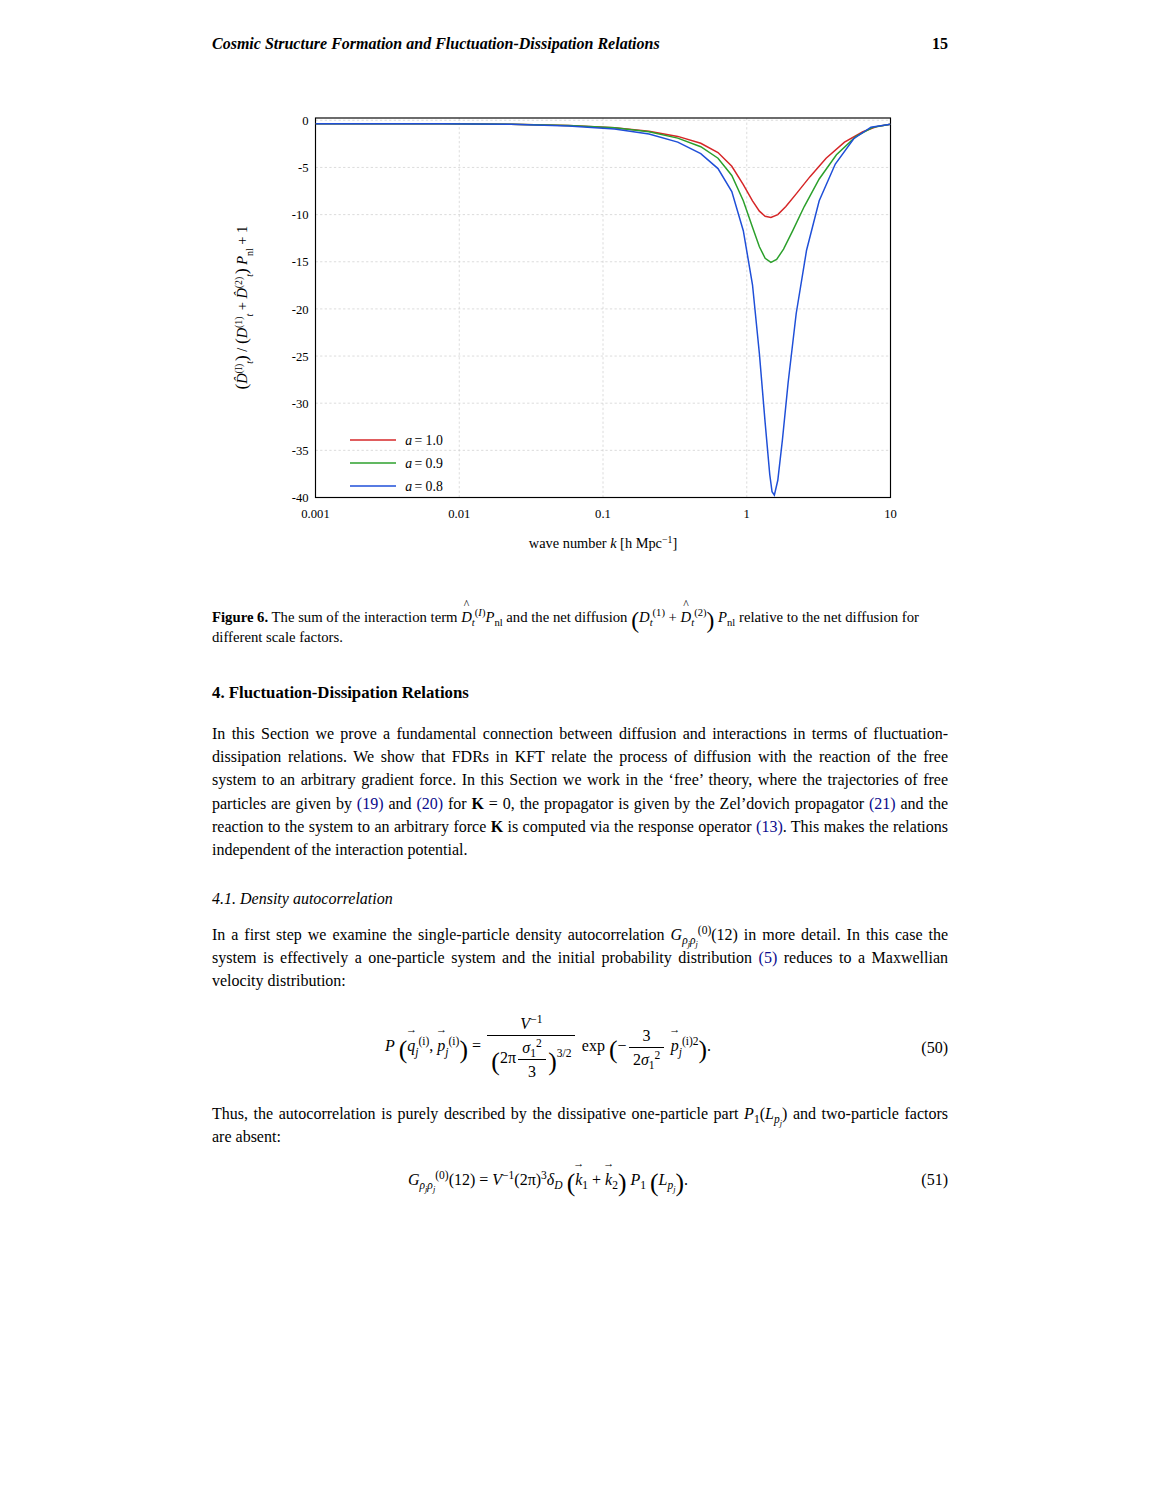Cosmic Structure Formation and Fluctuation-Dissipation Relations 15
0 -5 -10 -15 -20 -25 -30 -35 -40 0.001 0.01 0.1 1 10 wave number k [h Mpc−1] (D̂(I)t) / (D(1)t + D̂(2)t) Pnl + 1 a = 1.0 a = 0.9 a = 0.8
Figure 6. The sum of the interaction term Dt(I)Pnl and the net diffusion (Dt(1) + Dt(2)) Pnl relative to the net diffusion for different scale factors.
4. Fluctuation-Dissipation Relations
In this Section we prove a fundamental connection between diffusion and interactions in terms of fluctuation-dissipation relations. We show that FDRs in KFT relate the process of diffusion with the reaction of the free system to an arbitrary gradient force. In this Section we work in the ‘free’ theory, where the trajectories of free particles are given by (19) and (20) for K = 0, the propagator is given by the Zel’dovich propagator (21) and the reaction to the system to an arbitrary force K is computed via the response operator (13). This makes the relations independent of the interaction potential.
4.1. Density autocorrelation
In a first step we examine the single-particle density autocorrelation Gρjρj(0)(12) in more detail. In this case the system is effectively a one-particle system and the initial probability distribution (5) reduces to a Maxwellian velocity distribution:
P (qj(i), pj(i)) = V−1 (2πσ123)3/2 exp (−32σ12 pj(i)2).
(50)
Thus, the autocorrelation is purely described by the dissipative one-particle part P1(Lpj) and two-particle factors are absent:
Gρjρj(0)(12) = V−1(2π)3δD (k1 + k2) P1 (Lpj).
(51)